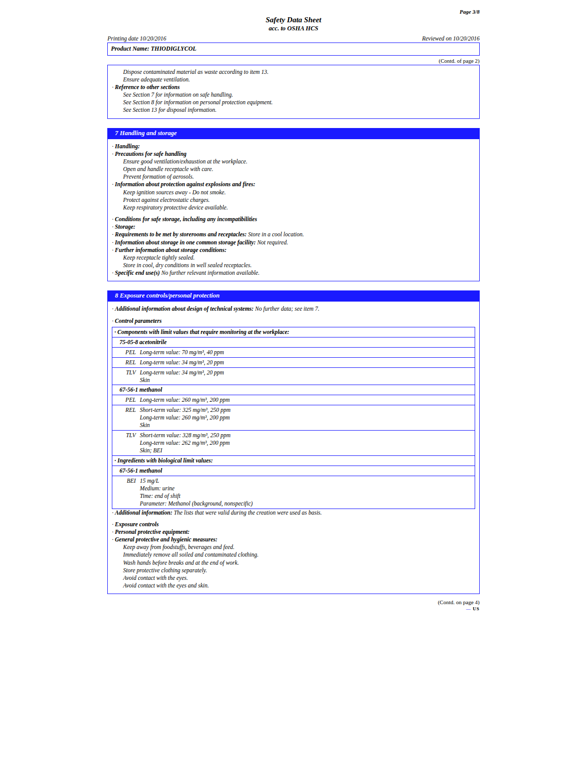Page 3/8
Safety Data Sheet
acc. to OSHA HCS
Printing date 10/20/2016
Reviewed on 10/20/2016
Product Name: THIODIGLYCOL
(Contd. of page 2)
Dispose contaminated material as waste according to item 13.
Ensure adequate ventilation.
· Reference to other sections
See Section 7 for information on safe handling.
See Section 8 for information on personal protection equipment.
See Section 13 for disposal information.
7 Handling and storage
· Handling:
· Precautions for safe handling
Ensure good ventilation/exhaustion at the workplace.
Open and handle receptacle with care.
Prevent formation of aerosols.
· Information about protection against explosions and fires:
Keep ignition sources away - Do not smoke.
Protect against electrostatic charges.
Keep respiratory protective device available.
· Conditions for safe storage, including any incompatibilities
· Storage:
· Requirements to be met by storerooms and receptacles: Store in a cool location.
· Information about storage in one common storage facility: Not required.
· Further information about storage conditions:
Keep receptacle tightly sealed.
Store in cool, dry conditions in well sealed receptacles.
· Specific end use(s) No further relevant information available.
8 Exposure controls/personal protection
· Additional information about design of technical systems: No further data; see item 7.
· Control parameters
| · Components with limit values that require monitoring at the workplace: |
| 75-05-8 acetonitrile |
| PEL | Long-term value: 70 mg/m³, 40 ppm |
| REL | Long-term value: 34 mg/m³, 20 ppm |
| TLV | Long-term value: 34 mg/m³, 20 ppm Skin |
| 67-56-1 methanol |
| PEL | Long-term value: 260 mg/m³, 200 ppm |
| REL | Short-term value: 325 mg/m³, 250 ppm Long-term value: 260 mg/m³, 200 ppm Skin |
| TLV | Short-term value: 328 mg/m³, 250 ppm Long-term value: 262 mg/m³, 200 ppm Skin; BEI |
| · Ingredients with biological limit values: |
| 67-56-1 methanol |
| BEI | 15 mg/L Medium: urine Time: end of shift Parameter: Methanol (background, nonspecific) |
· Additional information: The lists that were valid during the creation were used as basis.
· Exposure controls
· Personal protective equipment:
· General protective and hygienic measures:
Keep away from foodstuffs, beverages and feed.
Immediately remove all soiled and contaminated clothing.
Wash hands before breaks and at the end of work.
Store protective clothing separately.
Avoid contact with the eyes.
Avoid contact with the eyes and skin.
(Contd. on page 4)
— US